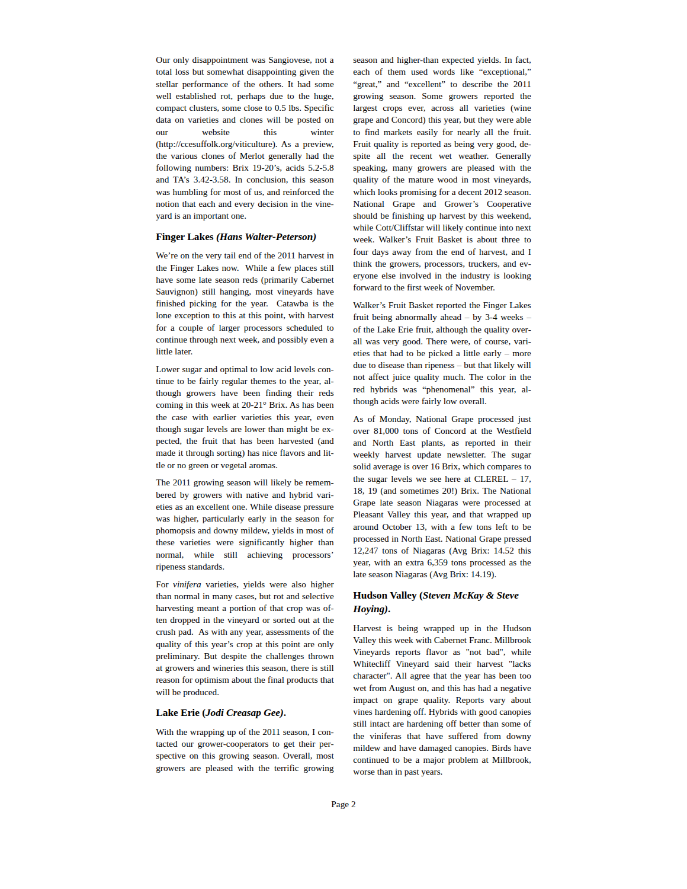Our only disappointment was Sangiovese, not a total loss but somewhat disappointing given the stellar performance of the others. It had some well established rot, perhaps due to the huge, compact clusters, some close to 0.5 lbs. Specific data on varieties and clones will be posted on our website this winter (http://ccesuffolk.org/viticulture). As a preview, the various clones of Merlot generally had the following numbers: Brix 19-20’s, acids 5.2-5.8 and TA’s 3.42-3.58. In conclusion, this season was humbling for most of us, and reinforced the notion that each and every decision in the vineyard is an important one.
Finger Lakes (Hans Walter-Peterson)
We’re on the very tail end of the 2011 harvest in the Finger Lakes now. While a few places still have some late season reds (primarily Cabernet Sauvignon) still hanging, most vineyards have finished picking for the year. Catawba is the lone exception to this at this point, with harvest for a couple of larger processors scheduled to continue through next week, and possibly even a little later.
Lower sugar and optimal to low acid levels continue to be fairly regular themes to the year, although growers have been finding their reds coming in this week at 20-21° Brix. As has been the case with earlier varieties this year, even though sugar levels are lower than might be expected, the fruit that has been harvested (and made it through sorting) has nice flavors and little or no green or vegetal aromas.
The 2011 growing season will likely be remembered by growers with native and hybrid varieties as an excellent one. While disease pressure was higher, particularly early in the season for phomopsis and downy mildew, yields in most of these varieties were significantly higher than normal, while still achieving processors’ ripeness standards.
For vinifera varieties, yields were also higher than normal in many cases, but rot and selective harvesting meant a portion of that crop was often dropped in the vineyard or sorted out at the crush pad. As with any year, assessments of the quality of this year’s crop at this point are only preliminary. But despite the challenges thrown at growers and wineries this season, there is still reason for optimism about the final products that will be produced.
Lake Erie (Jodi Creasap Gee).
With the wrapping up of the 2011 season, I contacted our grower-cooperators to get their perspective on this growing season. Overall, most growers are pleased with the terrific growing season and higher-than expected yields. In fact, each of them used words like “exceptional,” “great,” and “excellent” to describe the 2011 growing season. Some growers reported the largest crops ever, across all varieties (wine grape and Concord) this year, but they were able to find markets easily for nearly all the fruit. Fruit quality is reported as being very good, despite all the recent wet weather. Generally speaking, many growers are pleased with the quality of the mature wood in most vineyards, which looks promising for a decent 2012 season. National Grape and Grower’s Cooperative should be finishing up harvest by this weekend, while Cott/Cliffstar will likely continue into next week. Walker’s Fruit Basket is about three to four days away from the end of harvest, and I think the growers, processors, truckers, and everyone else involved in the industry is looking forward to the first week of November.
Walker’s Fruit Basket reported the Finger Lakes fruit being abnormally ahead – by 3-4 weeks – of the Lake Erie fruit, although the quality overall was very good. There were, of course, varieties that had to be picked a little early – more due to disease than ripeness – but that likely will not affect juice quality much. The color in the red hybrids was “phenomenal” this year, although acids were fairly low overall.
As of Monday, National Grape processed just over 81,000 tons of Concord at the Westfield and North East plants, as reported in their weekly harvest update newsletter. The sugar solid average is over 16 Brix, which compares to the sugar levels we see here at CLEREL – 17, 18, 19 (and sometimes 20!) Brix. The National Grape late season Niagaras were processed at Pleasant Valley this year, and that wrapped up around October 13, with a few tons left to be processed in North East. National Grape pressed 12,247 tons of Niagaras (Avg Brix: 14.52 this year, with an extra 6,359 tons processed as the late season Niagaras (Avg Brix: 14.19).
Hudson Valley (Steven McKay & Steve Hoying).
Harvest is being wrapped up in the Hudson Valley this week with Cabernet Franc. Millbrook Vineyards reports flavor as "not bad", while Whitecliff Vineyard said their harvest "lacks character". All agree that the year has been too wet from August on, and this has had a negative impact on grape quality. Reports vary about vines hardening off. Hybrids with good canopies still intact are hardening off better than some of the viniferas that have suffered from downy mildew and have damaged canopies. Birds have continued to be a major problem at Millbrook, worse than in past years.
Page 2